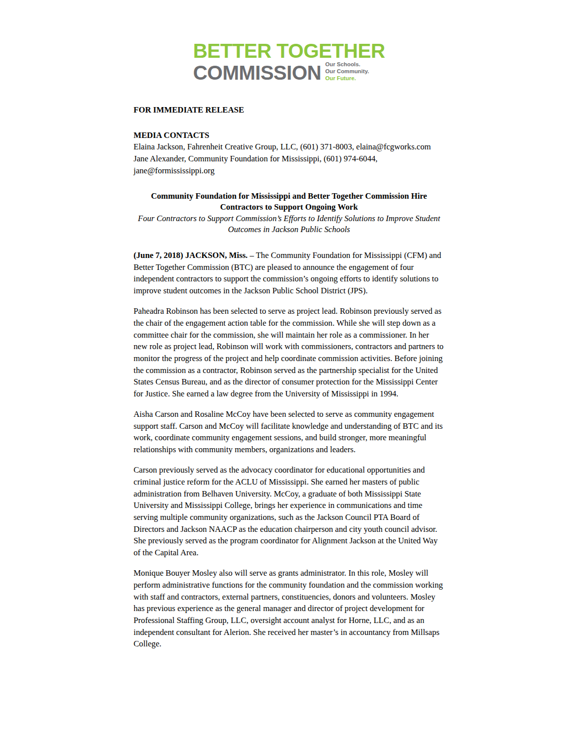BETTER TOGETHER COMMISSION Our Schools. Our Community. Our Future.
FOR IMMEDIATE RELEASE
MEDIA CONTACTS
Elaina Jackson, Fahrenheit Creative Group, LLC, (601) 371-8003, elaina@fcgworks.com Jane Alexander, Community Foundation for Mississippi, (601) 974-6044, jane@formississippi.org
Community Foundation for Mississippi and Better Together Commission Hire Contractors to Support Ongoing Work
Four Contractors to Support Commission’s Efforts to Identify Solutions to Improve Student Outcomes in Jackson Public Schools
(June 7, 2018) JACKSON, Miss. – The Community Foundation for Mississippi (CFM) and Better Together Commission (BTC) are pleased to announce the engagement of four independent contractors to support the commission’s ongoing efforts to identify solutions to improve student outcomes in the Jackson Public School District (JPS).
Paheadra Robinson has been selected to serve as project lead. Robinson previously served as the chair of the engagement action table for the commission. While she will step down as a committee chair for the commission, she will maintain her role as a commissioner. In her new role as project lead, Robinson will work with commissioners, contractors and partners to monitor the progress of the project and help coordinate commission activities. Before joining the commission as a contractor, Robinson served as the partnership specialist for the United States Census Bureau, and as the director of consumer protection for the Mississippi Center for Justice. She earned a law degree from the University of Mississippi in 1994.
Aisha Carson and Rosaline McCoy have been selected to serve as community engagement support staff. Carson and McCoy will facilitate knowledge and understanding of BTC and its work, coordinate community engagement sessions, and build stronger, more meaningful relationships with community members, organizations and leaders.
Carson previously served as the advocacy coordinator for educational opportunities and criminal justice reform for the ACLU of Mississippi. She earned her masters of public administration from Belhaven University. McCoy, a graduate of both Mississippi State University and Mississippi College, brings her experience in communications and time serving multiple community organizations, such as the Jackson Council PTA Board of Directors and Jackson NAACP as the education chairperson and city youth council advisor. She previously served as the program coordinator for Alignment Jackson at the United Way of the Capital Area.
Monique Bouyer Mosley also will serve as grants administrator. In this role, Mosley will perform administrative functions for the community foundation and the commission working with staff and contractors, external partners, constituencies, donors and volunteers. Mosley has previous experience as the general manager and director of project development for Professional Staffing Group, LLC, oversight account analyst for Horne, LLC, and as an independent consultant for Alerion. She received her master’s in accountancy from Millsaps College.